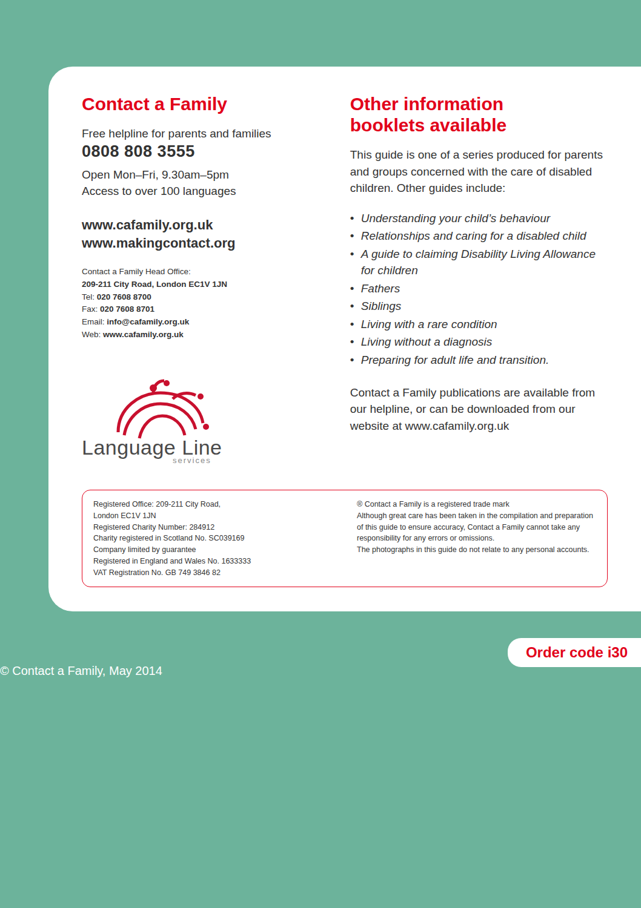Contact a Family
Free helpline for parents and families
0808 808 3555
Open Mon–Fri, 9.30am–5pm
Access to over 100 languages
www.cafamily.org.uk
www.makingcontact.org
Contact a Family Head Office:
209-211 City Road, London EC1V 1JN
Tel: 020 7608 8700
Fax: 020 7608 8701
Email: info@cafamily.org.uk
Web: www.cafamily.org.uk
Language Line Services Language Line services
Other information
booklets available
This guide is one of a series produced for parents and groups concerned with the care of disabled children. Other guides include:
Understanding your child’s behaviour
Relationships and caring for a disabled child
A guide to claiming Disability Living Allowance for children
Fathers
Siblings
Living with a rare condition
Living without a diagnosis
Preparing for adult life and transition.
Contact a Family publications are available from our helpline, or can be downloaded from our website at www.cafamily.org.uk
Registered Office: 209-211 City Road,
London EC1V 1JN
Registered Charity Number: 284912
Charity registered in Scotland No. SC039169
Company limited by guarantee
Registered in England and Wales No. 1633333
VAT Registration No. GB 749 3846 82
® Contact a Family is a registered trade mark
Although great care has been taken in the compilation and preparation of this guide to ensure accuracy, Contact a Family cannot take any responsibility for any errors or omissions.
The photographs in this guide do not relate to any personal accounts.
© Contact a Family, May 2014
Order code i30